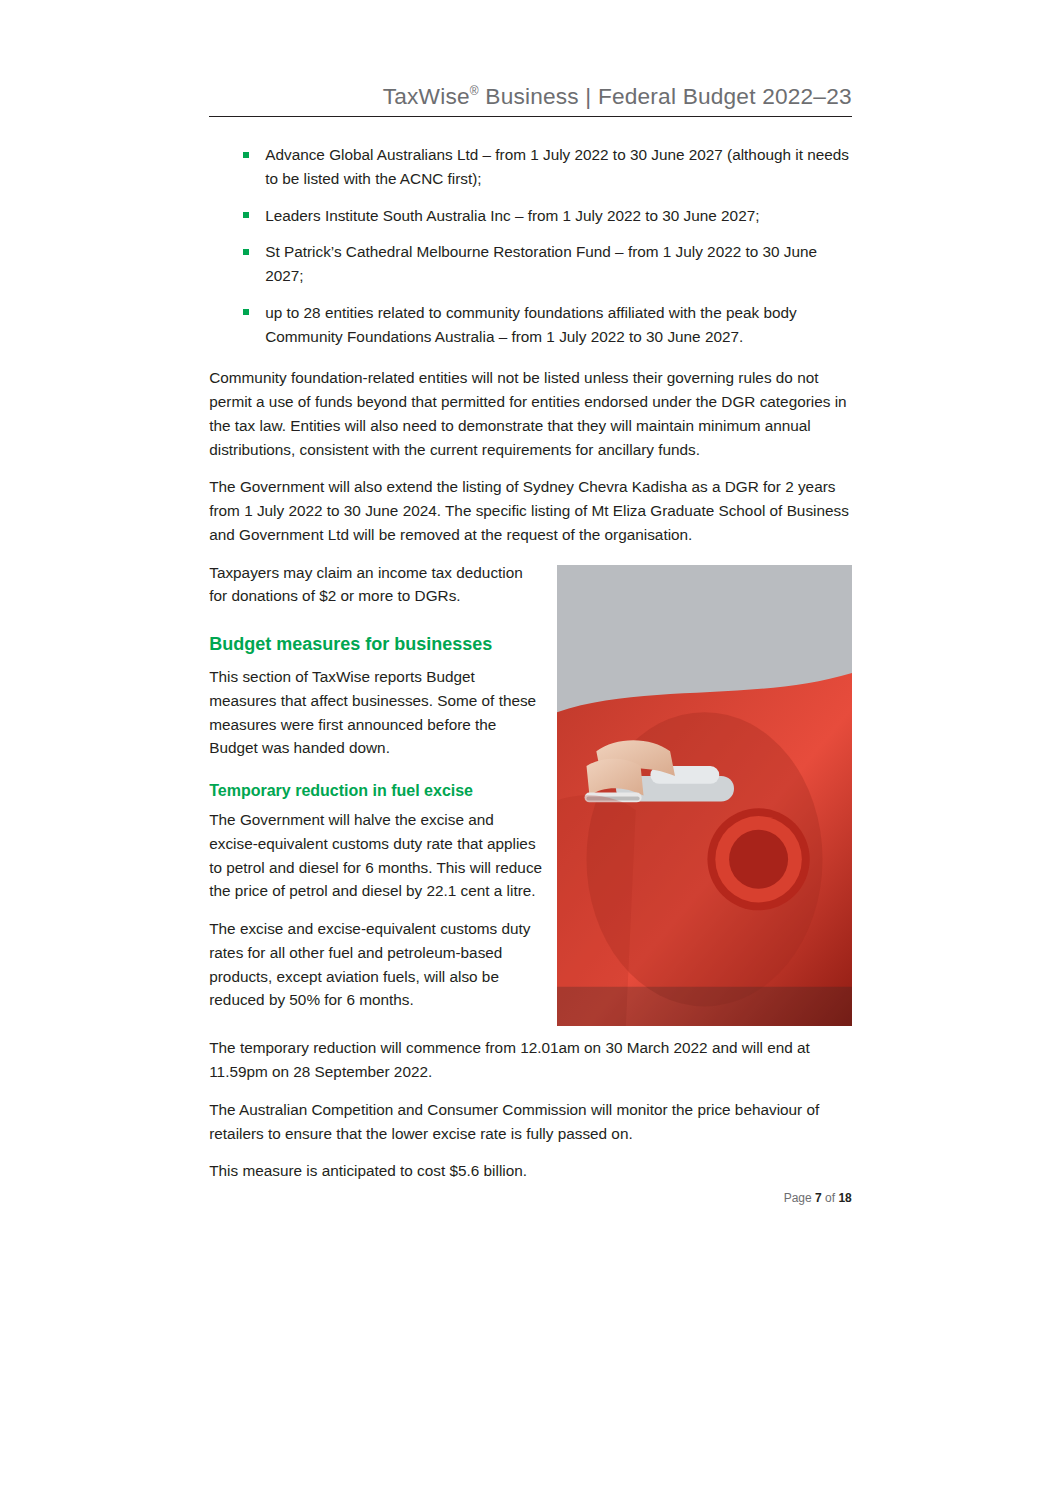TaxWise® Business | Federal Budget 2022–23
Advance Global Australians Ltd – from 1 July 2022 to 30 June 2027 (although it needs to be listed with the ACNC first);
Leaders Institute South Australia Inc – from 1 July 2022 to 30 June 2027;
St Patrick’s Cathedral Melbourne Restoration Fund – from 1 July 2022 to 30 June 2027;
up to 28 entities related to community foundations affiliated with the peak body Community Foundations Australia – from 1 July 2022 to 30 June 2027.
Community foundation-related entities will not be listed unless their governing rules do not permit a use of funds beyond that permitted for entities endorsed under the DGR categories in the tax law. Entities will also need to demonstrate that they will maintain minimum annual distributions, consistent with the current requirements for ancillary funds.
The Government will also extend the listing of Sydney Chevra Kadisha as a DGR for 2 years from 1 July 2022 to 30 June 2024. The specific listing of Mt Eliza Graduate School of Business and Government Ltd will be removed at the request of the organisation.
Taxpayers may claim an income tax deduction for donations of $2 or more to DGRs.
Budget measures for businesses
This section of TaxWise reports Budget measures that affect businesses. Some of these measures were first announced before the Budget was handed down.
Temporary reduction in fuel excise
The Government will halve the excise and excise-equivalent customs duty rate that applies to petrol and diesel for 6 months. This will reduce the price of petrol and diesel by 22.1 cent a litre.
The excise and excise-equivalent customs duty rates for all other fuel and petroleum-based products, except aviation fuels, will also be reduced by 50% for 6 months.
The temporary reduction will commence from 12.01am on 30 March 2022 and will end at 11.59pm on 28 September 2022.
The Australian Competition and Consumer Commission will monitor the price behaviour of retailers to ensure that the lower excise rate is fully passed on.
This measure is anticipated to cost $5.6 billion.
Page 7 of 18